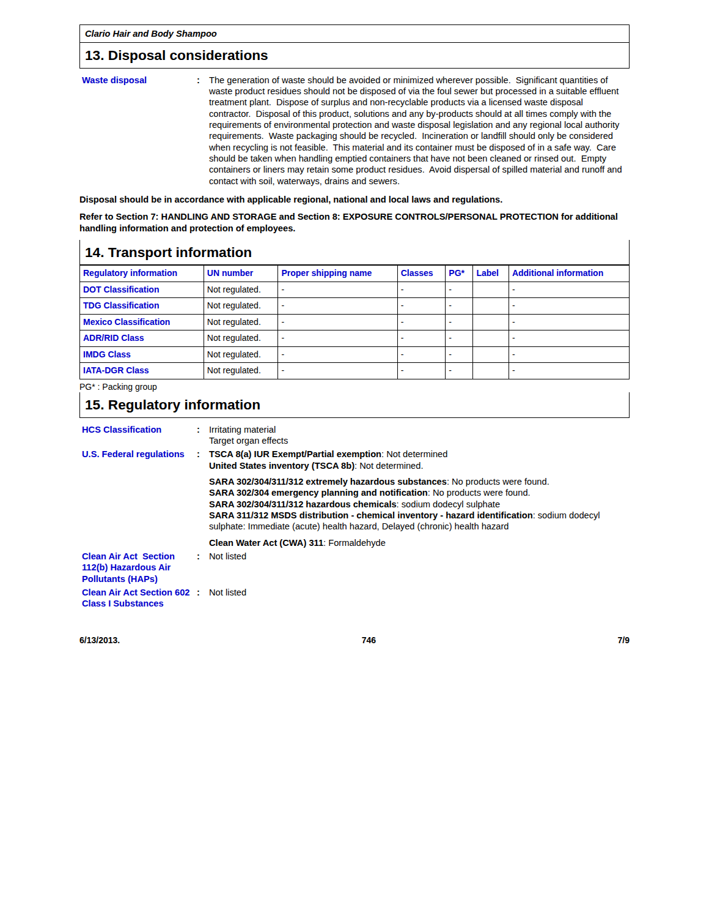Clario Hair and Body Shampoo
13. Disposal considerations
| Waste disposal | : | The generation of waste should be avoided or minimized wherever possible. Significant quantities of waste product residues should not be disposed of via the foul sewer but processed in a suitable effluent treatment plant. Dispose of surplus and non-recyclable products via a licensed waste disposal contractor. Disposal of this product, solutions and any by-products should at all times comply with the requirements of environmental protection and waste disposal legislation and any regional local authority requirements. Waste packaging should be recycled. Incineration or landfill should only be considered when recycling is not feasible. This material and its container must be disposed of in a safe way. Care should be taken when handling emptied containers that have not been cleaned or rinsed out. Empty containers or liners may retain some product residues. Avoid dispersal of spilled material and runoff and contact with soil, waterways, drains and sewers. |
Disposal should be in accordance with applicable regional, national and local laws and regulations.
Refer to Section 7: HANDLING AND STORAGE and Section 8: EXPOSURE CONTROLS/PERSONAL PROTECTION for additional handling information and protection of employees.
14. Transport information
| Regulatory information | UN number | Proper shipping name | Classes | PG* | Label | Additional information |
| --- | --- | --- | --- | --- | --- | --- |
| DOT Classification | Not regulated. | - | - | - | | - |
| TDG Classification | Not regulated. | - | - | - | | - |
| Mexico Classification | Not regulated. | - | - | - | | - |
| ADR/RID Class | Not regulated. | - | - | - | | - |
| IMDG Class | Not regulated. | - | - | - | | - |
| IATA-DGR Class | Not regulated. | - | - | - | | - |
PG* : Packing group
15. Regulatory information
| HCS Classification | : | Irritating material Target organ effects |
| U.S. Federal regulations | : | TSCA 8(a) IUR Exempt/Partial exemption : Not determined United States inventory (TSCA 8b) : Not determined. SARA 302/304/311/312 extremely hazardous substances : No products were found. SARA 302/304 emergency planning and notification : No products were found. SARA 302/304/311/312 hazardous chemicals : sodium dodecyl sulphate SARA 311/312 MSDS distribution - chemical inventory - hazard identification : sodium dodecyl sulphate: Immediate (acute) health hazard, Delayed (chronic) health hazard Clean Water Act (CWA) 311 : Formaldehyde |
| Clean Air Act Section 112(b) Hazardous Air Pollutants (HAPs) | : | Not listed |
| Clean Air Act Section 602 Class I Substances | : | Not listed |
6/13/2013. 746 7/9